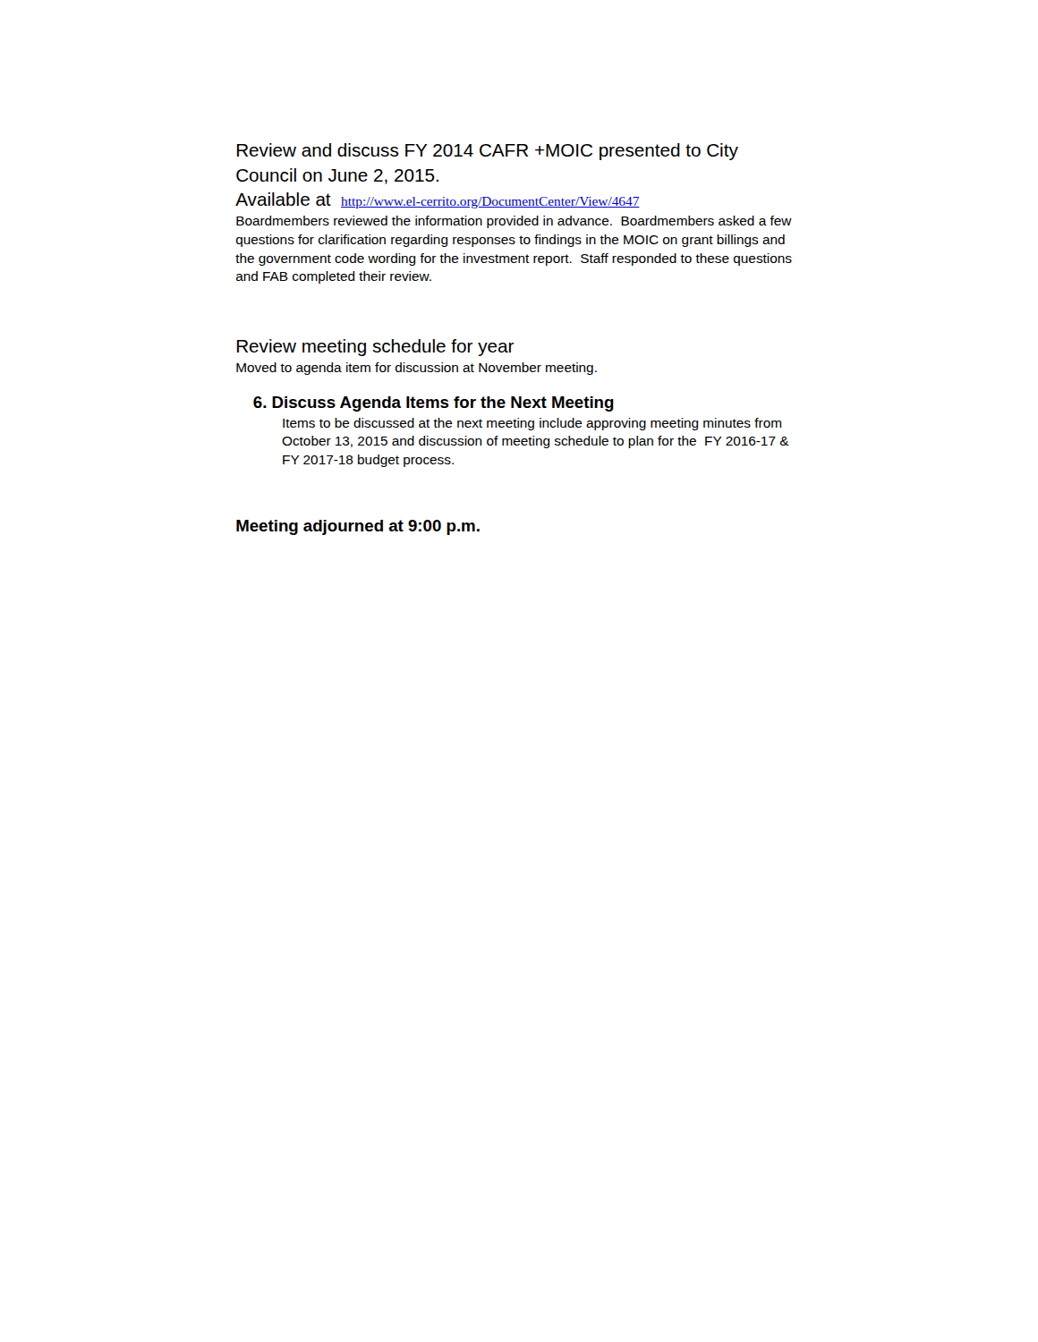Review and discuss FY 2014 CAFR +MOIC presented to City Council on June 2, 2015.
Available at http://www.el-cerrito.org/DocumentCenter/View/4647
Boardmembers reviewed the information provided in advance. Boardmembers asked a few questions for clarification regarding responses to findings in the MOIC on grant billings and the government code wording for the investment report. Staff responded to these questions and FAB completed their review.
Review meeting schedule for year
Moved to agenda item for discussion at November meeting.
Discuss Agenda Items for the Next Meeting
Items to be discussed at the next meeting include approving meeting minutes from October 13, 2015 and discussion of meeting schedule to plan for the FY 2016-17 & FY 2017-18 budget process.
Meeting adjourned at 9:00 p.m.